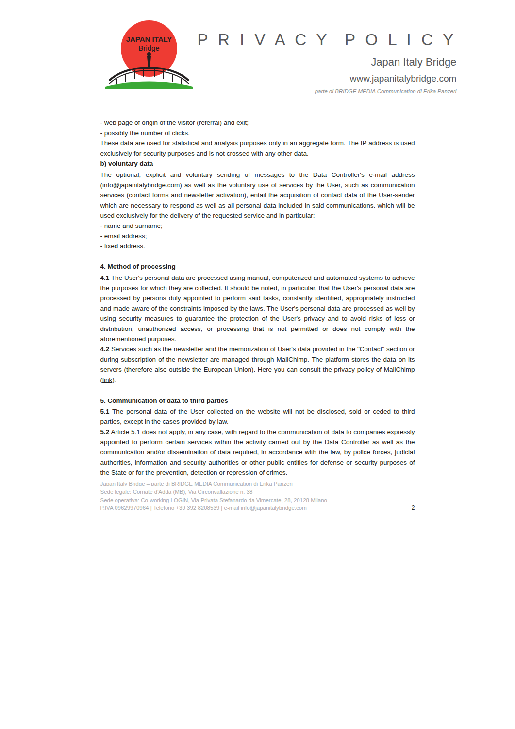JAPAN ITALY Bridge
P R I V A C Y P O L I C Y
Japan Italy Bridge
www.japanitalybridge.com
parte di BRIDGE MEDIA Communication di Erika Panzeri
- web page of origin of the visitor (referral) and exit;
- possibly the number of clicks.
These data are used for statistical and analysis purposes only in an aggregate form. The IP address is used exclusively for security purposes and is not crossed with any other data.
b) voluntary data
The optional, explicit and voluntary sending of messages to the Data Controller's e-mail address (info@japanitalybridge.com) as well as the voluntary use of services by the User, such as communication services (contact forms and newsletter activation), entail the acquisition of contact data of the User-sender which are necessary to respond as well as all personal data included in said communications, which will be used exclusively for the delivery of the requested service and in particular:
- name and surname;
- email address;
- fixed address.
4. Method of processing
4.1 The User's personal data are processed using manual, computerized and automated systems to achieve the purposes for which they are collected. It should be noted, in particular, that the User's personal data are processed by persons duly appointed to perform said tasks, constantly identified, appropriately instructed and made aware of the constraints imposed by the laws. The User's personal data are processed as well by using security measures to guarantee the protection of the User's privacy and to avoid risks of loss or distribution, unauthorized access, or processing that is not permitted or does not comply with the aforementioned purposes.
4.2 Services such as the newsletter and the memorization of User's data provided in the "Contact" section or during subscription of the newsletter are managed through MailChimp. The platform stores the data on its servers (therefore also outside the European Union). Here you can consult the privacy policy of MailChimp (link).
5. Communication of data to third parties
5.1 The personal data of the User collected on the website will not be disclosed, sold or ceded to third parties, except in the cases provided by law.
5.2 Article 5.1 does not apply, in any case, with regard to the communication of data to companies expressly appointed to perform certain services within the activity carried out by the Data Controller as well as the communication and/or dissemination of data required, in accordance with the law, by police forces, judicial authorities, information and security authorities or other public entities for defense or security purposes of the State or for the prevention, detection or repression of crimes.
Japan Italy Bridge – parte di BRIDGE MEDIA Communication di Erika Panzeri
Sede legale: Cornate d'Adda (MB), Via Circonvallazione n. 38
Sede operativa: Co-working LOGIN, Via Privata Stefanardo da Vimercate, 28, 20128 Milano
P.IVA 09629970964 | Telefono +39 392 8208539 | e-mail info@japanitalybridge.com
2